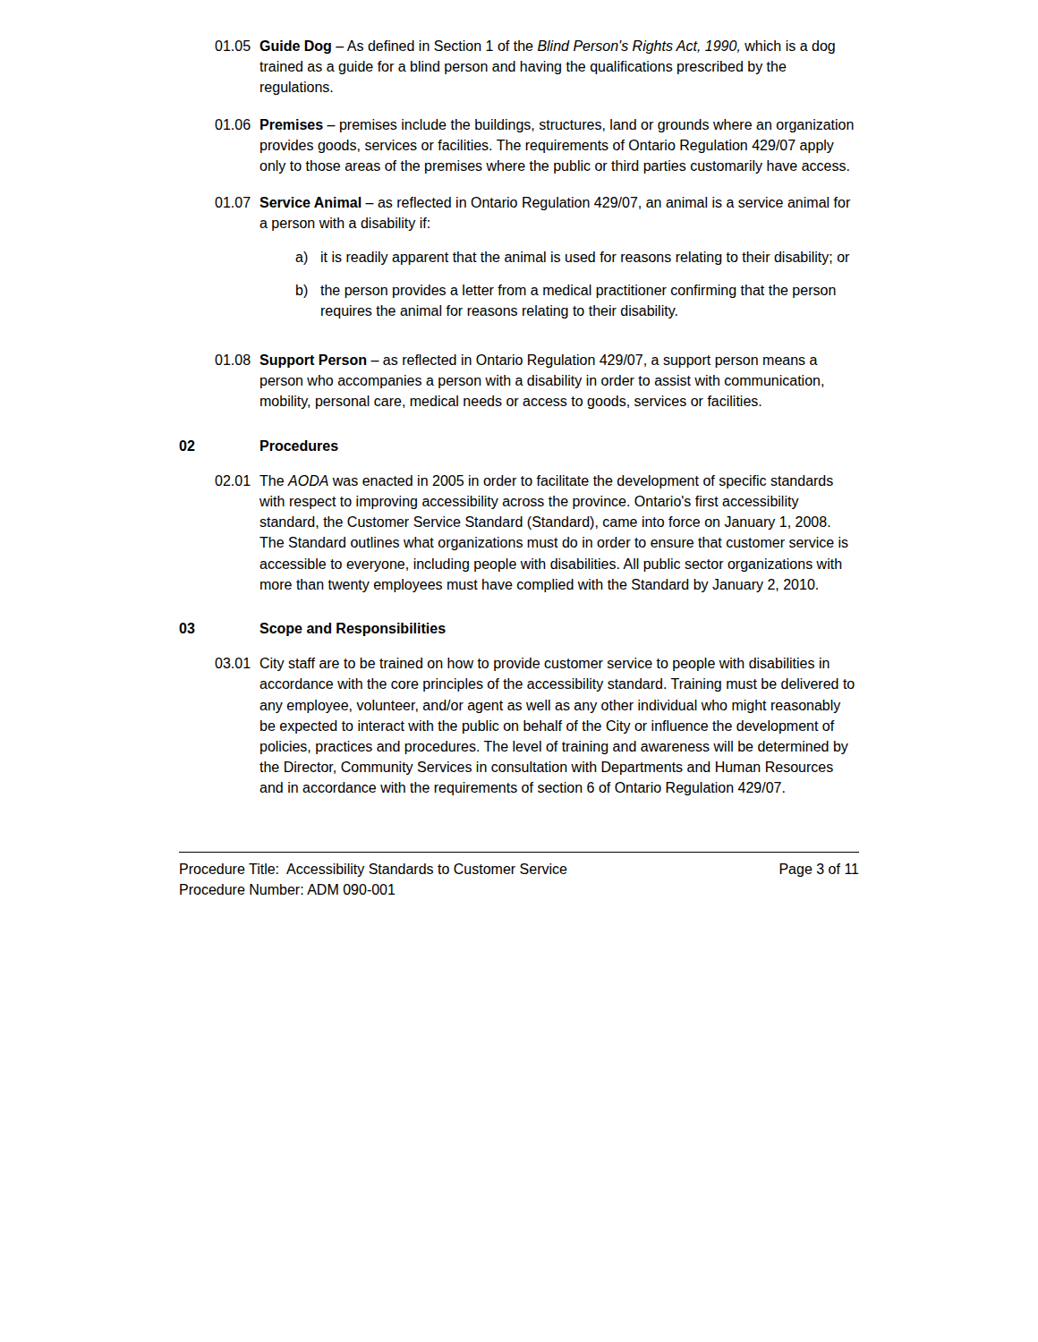01.05
Guide Dog – As defined in Section 1 of the Blind Person's Rights Act, 1990, which is a dog trained as a guide for a blind person and having the qualifications prescribed by the regulations.
01.06
Premises – premises include the buildings, structures, land or grounds where an organization provides goods, services or facilities. The requirements of Ontario Regulation 429/07 apply only to those areas of the premises where the public or third parties customarily have access.
01.07
Service Animal – as reflected in Ontario Regulation 429/07, an animal is a service animal for a person with a disability if:
a) it is readily apparent that the animal is used for reasons relating to their disability; or
b) the person provides a letter from a medical practitioner confirming that the person requires the animal for reasons relating to their disability.
01.08
Support Person – as reflected in Ontario Regulation 429/07, a support person means a person who accompanies a person with a disability in order to assist with communication, mobility, personal care, medical needs or access to goods, services or facilities.
02
Procedures
02.01
The AODA was enacted in 2005 in order to facilitate the development of specific standards with respect to improving accessibility across the province. Ontario's first accessibility standard, the Customer Service Standard (Standard), came into force on January 1, 2008. The Standard outlines what organizations must do in order to ensure that customer service is accessible to everyone, including people with disabilities. All public sector organizations with more than twenty employees must have complied with the Standard by January 2, 2010.
03
Scope and Responsibilities
03.01
City staff are to be trained on how to provide customer service to people with disabilities in accordance with the core principles of the accessibility standard. Training must be delivered to any employee, volunteer, and/or agent as well as any other individual who might reasonably be expected to interact with the public on behalf of the City or influence the development of policies, practices and procedures. The level of training and awareness will be determined by the Director, Community Services in consultation with Departments and Human Resources and in accordance with the requirements of section 6 of Ontario Regulation 429/07.
Procedure Title: Accessibility Standards to Customer Service
Procedure Number: ADM 090-001
Page 3 of 11